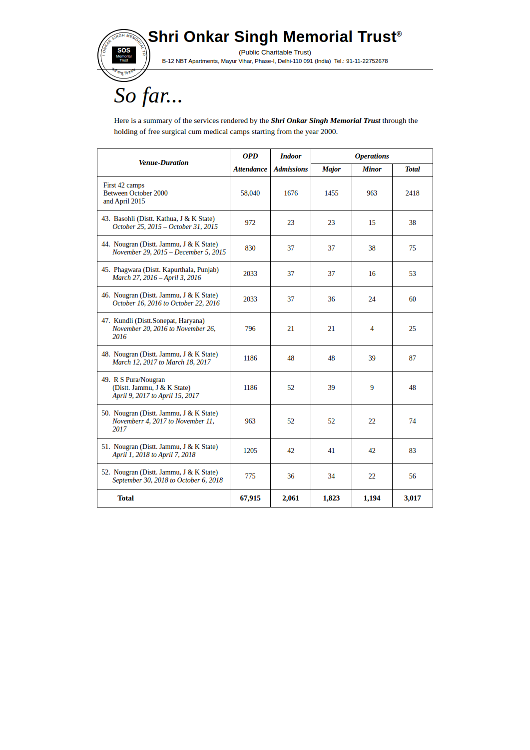SHRI ONKAR SINGH MEMORIAL TRUST सर्वे सन्तु निरामयाः SOS Memorial Trust
Shri Onkar Singh Memorial Trust®
(Public Charitable Trust)
B-12 NBT Apartments, Mayur Vihar, Phase‑I, Delhi-110 091 (India) Tel.: 91-11-22752678
So far...
Here is a summary of the services rendered by the Shri Onkar Singh Memorial Trust through the holding of free surgical cum medical camps starting from the year 2000.
| Venue-Duration | OPD | Indoor | Operations |
| --- | --- | --- | --- |
| Attendance | Admissions | Major | Minor | Total |
| First 42 camps Between October 2000 and April 2015 | 58,040 | 1676 | 1455 | 963 | 2418 |
| 43. Basohli (Distt. Kathua, J & K State) October 25, 2015 – October 31, 2015 | 972 | 23 | 23 | 15 | 38 |
| 44. Nougran (Distt. Jammu, J & K State) November 29, 2015 – December 5, 2015 | 830 | 37 | 37 | 38 | 75 |
| 45. Phagwara (Distt. Kapurthala, Punjab) March 27, 2016 – April 3, 2016 | 2033 | 37 | 37 | 16 | 53 |
| 46. Nougran (Distt. Jammu, J & K State) October 16, 2016 to October 22, 2016 | 2033 | 37 | 36 | 24 | 60 |
| 47. Kundli (Distt.Sonepat, Haryana) November 20, 2016 to November 26, 2016 | 796 | 21 | 21 | 4 | 25 |
| 48. Nougran (Distt. Jammu, J & K State) March 12, 2017 to March 18, 2017 | 1186 | 48 | 48 | 39 | 87 |
| 49. R S Pura/Nougran (Distt. Jammu, J & K State) April 9, 2017 to April 15, 2017 | 1186 | 52 | 39 | 9 | 48 |
| 50. Nougran (Distt. Jammu, J & K State) Novemberr 4, 2017 to November 11, 2017 | 963 | 52 | 52 | 22 | 74 |
| 51. Nougran (Distt. Jammu, J & K State) April 1, 2018 to April 7, 2018 | 1205 | 42 | 41 | 42 | 83 |
| 52. Nougran (Distt. Jammu, J & K State) September 30, 2018 to October 6, 2018 | 775 | 36 | 34 | 22 | 56 |
| Total | 67,915 | 2,061 | 1,823 | 1,194 | 3,017 |